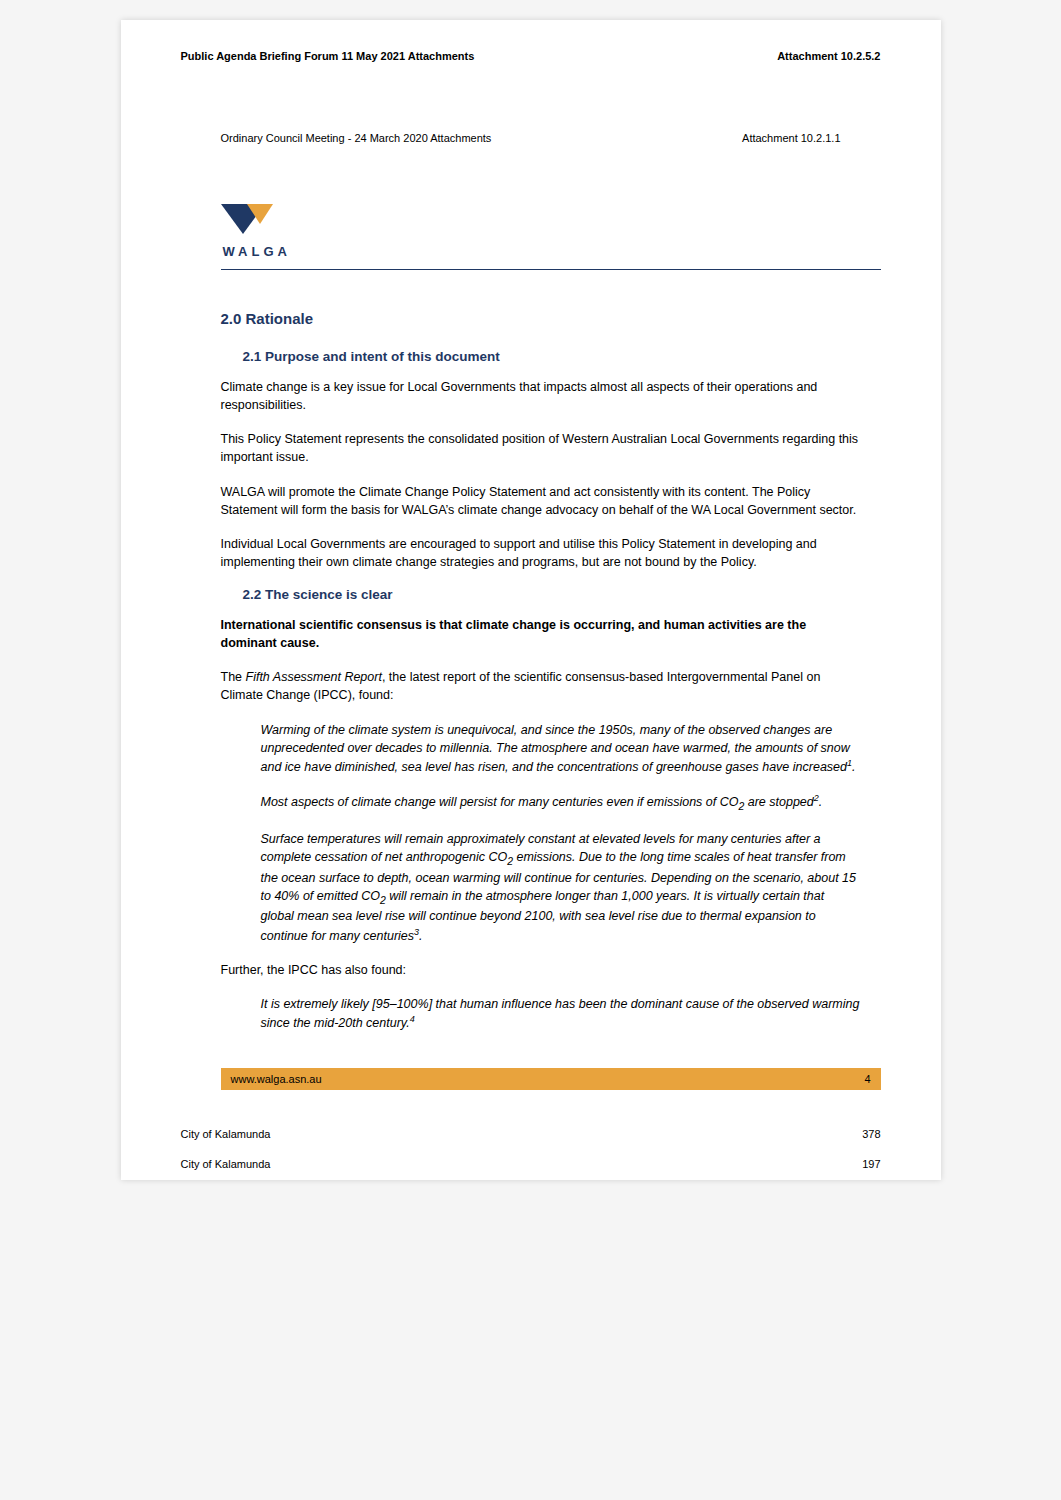Public Agenda Briefing Forum 11 May 2021 Attachments Attachment 10.2.5.2
Ordinary Council Meeting - 24 March 2020 Attachments Attachment 10.2.1.1
WALGA
2.0 Rationale
2.1 Purpose and intent of this document
Climate change is a key issue for Local Governments that impacts almost all aspects of their operations and responsibilities.
This Policy Statement represents the consolidated position of Western Australian Local Governments regarding this important issue.
WALGA will promote the Climate Change Policy Statement and act consistently with its content. The Policy Statement will form the basis for WALGA’s climate change advocacy on behalf of the WA Local Government sector.
Individual Local Governments are encouraged to support and utilise this Policy Statement in developing and implementing their own climate change strategies and programs, but are not bound by the Policy.
2.2 The science is clear
International scientific consensus is that climate change is occurring, and human activities are the dominant cause.
The Fifth Assessment Report, the latest report of the scientific consensus-based Intergovernmental Panel on Climate Change (IPCC), found:
Warming of the climate system is unequivocal, and since the 1950s, many of the observed changes are unprecedented over decades to millennia. The atmosphere and ocean have warmed, the amounts of snow and ice have diminished, sea level has risen, and the concentrations of greenhouse gases have increased1.
Most aspects of climate change will persist for many centuries even if emissions of CO2 are stopped2.
Surface temperatures will remain approximately constant at elevated levels for many centuries after a complete cessation of net anthropogenic CO2 emissions. Due to the long time scales of heat transfer from the ocean surface to depth, ocean warming will continue for centuries. Depending on the scenario, about 15 to 40% of emitted CO2 will remain in the atmosphere longer than 1,000 years. It is virtually certain that global mean sea level rise will continue beyond 2100, with sea level rise due to thermal expansion to continue for many centuries3.
Further, the IPCC has also found:
It is extremely likely [95–100%] that human influence has been the dominant cause of the observed warming since the mid-20th century.4
www.walga.asn.au 4
City of Kalamunda 378
City of Kalamunda 197